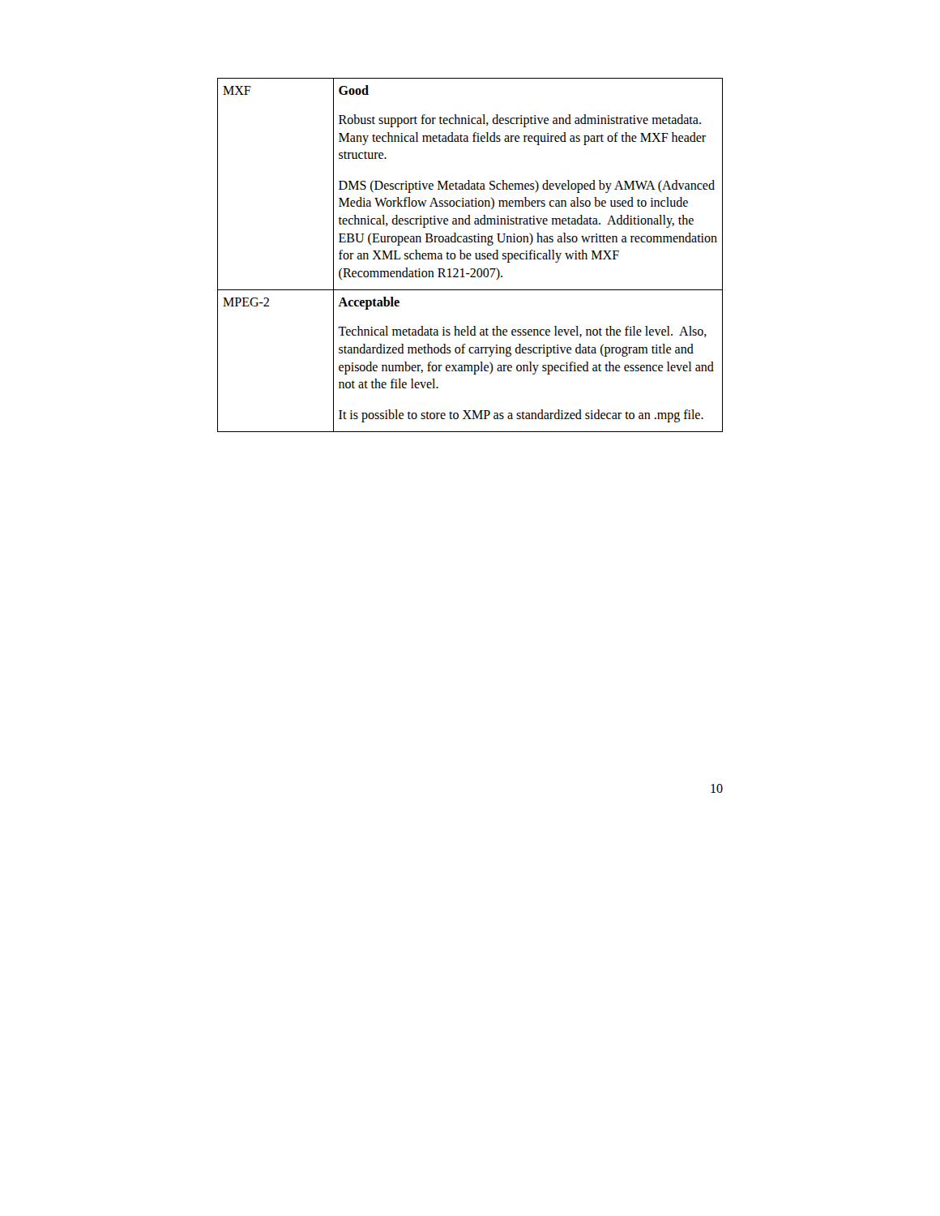| MXF | Good Robust support for technical, descriptive and administrative metadata. Many technical metadata fields are required as part of the MXF header structure. DMS (Descriptive Metadata Schemes) developed by AMWA (Advanced Media Workflow Association) members can also be used to include technical, descriptive and administrative metadata. Additionally, the EBU (European Broadcasting Union) has also written a recommendation for an XML schema to be used specifically with MXF (Recommendation R121-2007). |
| MPEG-2 | Acceptable Technical metadata is held at the essence level, not the file level. Also, standardized methods of carrying descriptive data (program title and episode number, for example) are only specified at the essence level and not at the file level. It is possible to store to XMP as a standardized sidecar to an .mpg file. |
10